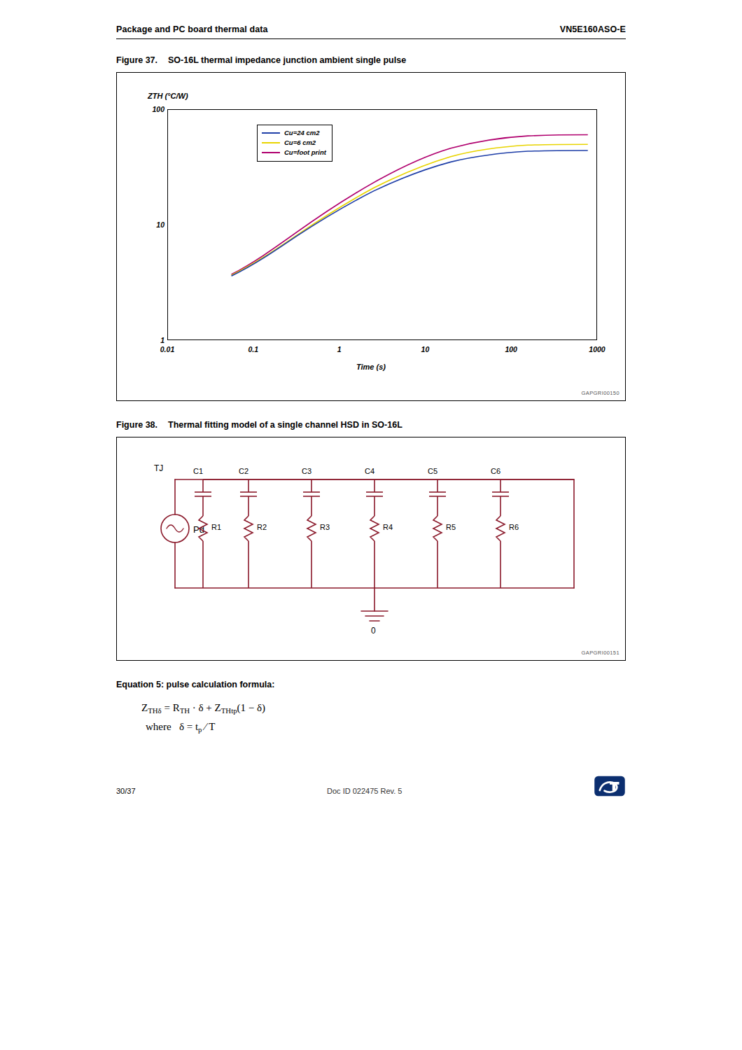Package and PC board thermal data
VN5E160ASO-E
Figure 37. SO-16L thermal impedance junction ambient single pulse
ZTH (°C/W)
100 10 1
Cu=24 cm2
Cu=6 cm2
Cu=foot print
0.01 0.1 1 10 100 1000
Time (s)
GAPGRI00150
Figure 38. Thermal fitting model of a single channel HSD in SO-16L
Pd TJ 0 C1 C2 C3 C4 C5 C6 R1 R2 R3 R4 R5 R6
GAPGRI00151
Equation 5: pulse calculation formula:
ZTHδ = RTH · δ + ZTHtp(1 − δ)
where δ = tp ⁄ T
30/37
Doc ID 022475 Rev. 5